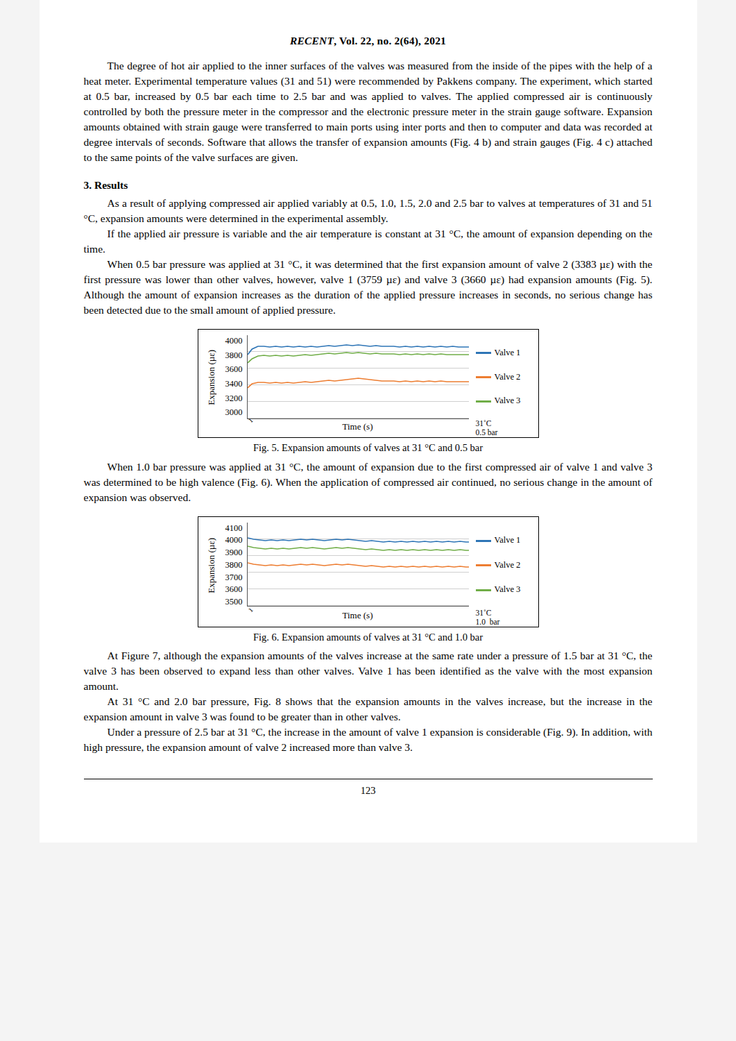RECENT, Vol. 22, no. 2(64), 2021
The degree of hot air applied to the inner surfaces of the valves was measured from the inside of the pipes with the help of a heat meter. Experimental temperature values (31 and 51) were recommended by Pakkens company. The experiment, which started at 0.5 bar, increased by 0.5 bar each time to 2.5 bar and was applied to valves. The applied compressed air is continuously controlled by both the pressure meter in the compressor and the electronic pressure meter in the strain gauge software. Expansion amounts obtained with strain gauge were transferred to main ports using inter ports and then to computer and data was recorded at degree intervals of seconds. Software that allows the transfer of expansion amounts (Fig. 4 b) and strain gauges (Fig. 4 c) attached to the same points of the valve surfaces are given.
3. Results
As a result of applying compressed air applied variably at 0.5, 1.0, 1.5, 2.0 and 2.5 bar to valves at temperatures of 31 and 51 °C, expansion amounts were determined in the experimental assembly.
If the applied air pressure is variable and the air temperature is constant at 31 °C, the amount of expansion depending on the time.
When 0.5 bar pressure was applied at 31 °C, it was determined that the first expansion amount of valve 2 (3383 µε) with the first pressure was lower than other valves, however, valve 1 (3759 µε) and valve 3 (3660 µε) had expansion amounts (Fig. 5). Although the amount of expansion increases as the duration of the applied pressure increases in seconds, no serious change has been detected due to the small amount of applied pressure.
Expansion (µε)
400038003600340032003000
Valve 1
Valve 2
Valve 3
1591317212529333741454953576165
Time (s)
31˚C
0.5 bar
Fig. 5. Expansion amounts of valves at 31 °C and 0.5 bar
When 1.0 bar pressure was applied at 31 °C, the amount of expansion due to the first compressed air of valve 1 and valve 3 was determined to be high valence (Fig. 6). When the application of compressed air continued, no serious change in the amount of expansion was observed.
Expansion (µε)
4100400039003800370036003500
Valve 1
Valve 2
Valve 3
16111621263136414651566166717681
Time (s)
31˚C
1.0 bar
Fig. 6. Expansion amounts of valves at 31 °C and 1.0 bar
At Figure 7, although the expansion amounts of the valves increase at the same rate under a pressure of 1.5 bar at 31 °C, the valve 3 has been observed to expand less than other valves. Valve 1 has been identified as the valve with the most expansion amount.
At 31 °C and 2.0 bar pressure, Fig. 8 shows that the expansion amounts in the valves increase, but the increase in the expansion amount in valve 3 was found to be greater than in other valves.
Under a pressure of 2.5 bar at 31 °C, the increase in the amount of valve 1 expansion is considerable (Fig. 9). In addition, with high pressure, the expansion amount of valve 2 increased more than valve 3.
123